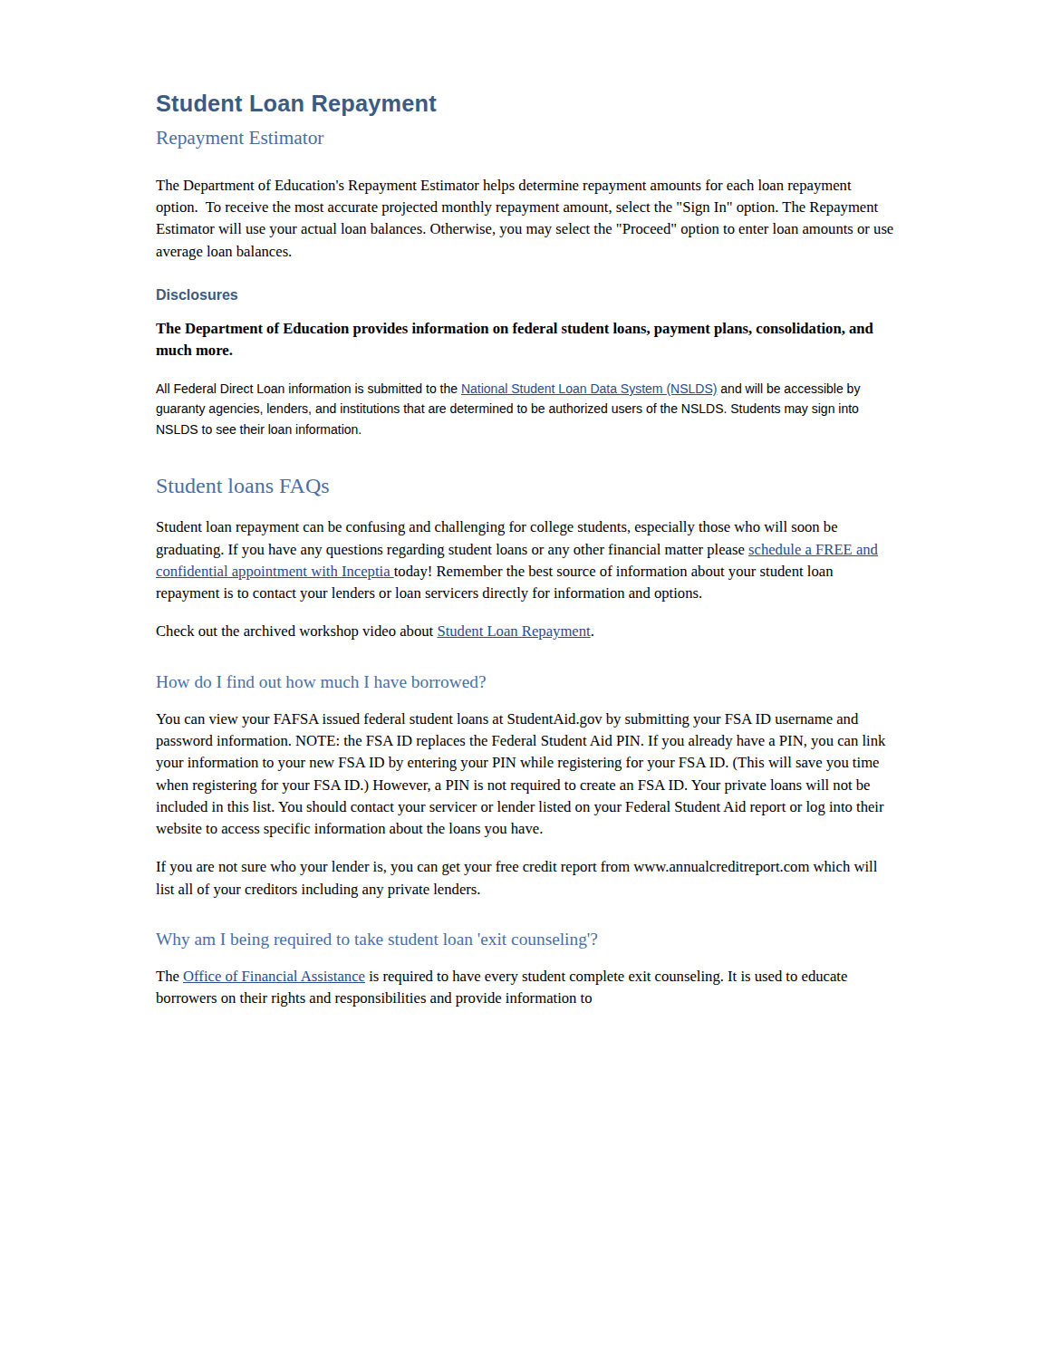Student Loan Repayment
Repayment Estimator
The Department of Education's Repayment Estimator helps determine repayment amounts for each loan repayment option. To receive the most accurate projected monthly repayment amount, select the "Sign In" option. The Repayment Estimator will use your actual loan balances. Otherwise, you may select the "Proceed" option to enter loan amounts or use average loan balances.
Disclosures
The Department of Education provides information on federal student loans, payment plans, consolidation, and much more.
All Federal Direct Loan information is submitted to the National Student Loan Data System (NSLDS) and will be accessible by guaranty agencies, lenders, and institutions that are determined to be authorized users of the NSLDS. Students may sign into NSLDS to see their loan information.
Student loans FAQs
Student loan repayment can be confusing and challenging for college students, especially those who will soon be graduating. If you have any questions regarding student loans or any other financial matter please schedule a FREE and confidential appointment with Inceptia today! Remember the best source of information about your student loan repayment is to contact your lenders or loan servicers directly for information and options.
Check out the archived workshop video about Student Loan Repayment.
How do I find out how much I have borrowed?
You can view your FAFSA issued federal student loans at StudentAid.gov by submitting your FSA ID username and password information. NOTE: the FSA ID replaces the Federal Student Aid PIN. If you already have a PIN, you can link your information to your new FSA ID by entering your PIN while registering for your FSA ID. (This will save you time when registering for your FSA ID.) However, a PIN is not required to create an FSA ID. Your private loans will not be included in this list. You should contact your servicer or lender listed on your Federal Student Aid report or log into their website to access specific information about the loans you have.
If you are not sure who your lender is, you can get your free credit report from www.annualcreditreport.com which will list all of your creditors including any private lenders.
Why am I being required to take student loan 'exit counseling'?
The Office of Financial Assistance is required to have every student complete exit counseling. It is used to educate borrowers on their rights and responsibilities and provide information to